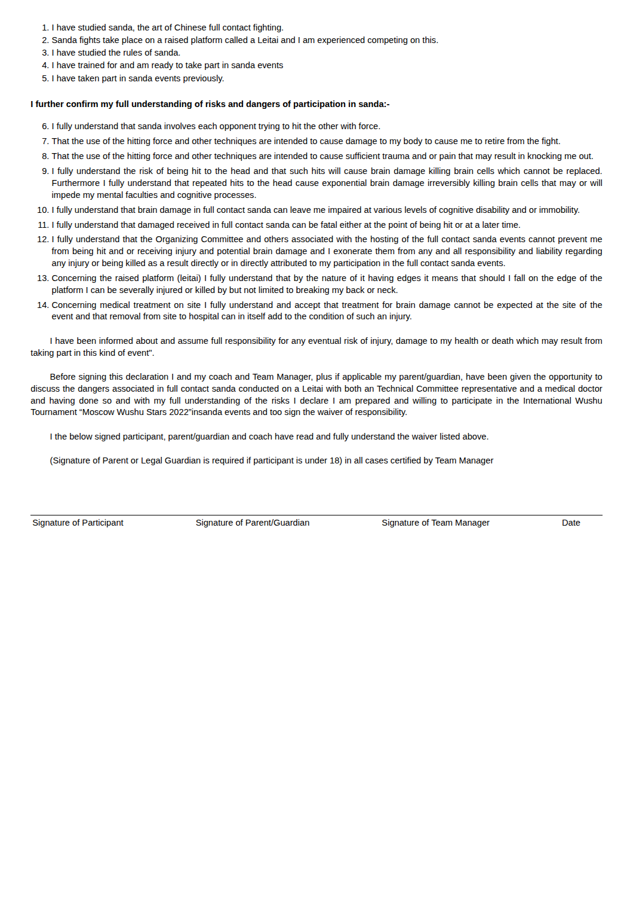I have studied sanda, the art of Chinese full contact fighting.
Sanda fights take place on a raised platform called a Leitai and I am experienced competing on this.
I have studied the rules of sanda.
I have trained for and am ready to take part in sanda events
I have taken part in sanda events previously.
I further confirm my full understanding of risks and dangers of participation in sanda:-
I fully understand that sanda involves each opponent trying to hit the other with force.
That the use of the hitting force and other techniques are intended to cause damage to my body to cause me to retire from the fight.
That the use of the hitting force and other techniques are intended to cause sufficient trauma and or pain that may result in knocking me out.
I fully understand the risk of being hit to the head and that such hits will cause brain damage killing brain cells which cannot be replaced. Furthermore I fully understand that repeated hits to the head cause exponential brain damage irreversibly killing brain cells that may or will impede my mental faculties and cognitive processes.
I fully understand that brain damage in full contact sanda can leave me impaired at various levels of cognitive disability and or immobility.
I fully understand that damaged received in full contact sanda can be fatal either at the point of being hit or at a later time.
I fully understand that the Organizing Committee and others associated with the hosting of the full contact sanda events cannot prevent me from being hit and or receiving injury and potential brain damage and I exonerate them from any and all responsibility and liability regarding any injury or being killed as a result directly or in directly attributed to my participation in the full contact sanda events.
Concerning the raised platform (leitai) I fully understand that by the nature of it having edges it means that should I fall on the edge of the platform I can be severally injured or killed by but not limited to breaking my back or neck.
Concerning medical treatment on site I fully understand and accept that treatment for brain damage cannot be expected at the site of the event and that removal from site to hospital can in itself add to the condition of such an injury.
I have been informed about and assume full responsibility for any eventual risk of injury, damage to my health or death which may result from taking part in this kind of event".
Before signing this declaration I and my coach and Team Manager, plus if applicable my parent/guardian, have been given the opportunity to discuss the dangers associated in full contact sanda conducted on a Leitai with both an Technical Committee representative and a medical doctor and having done so and with my full understanding of the risks I declare I am prepared and willing to participate in the International Wushu Tournament “Moscow Wushu Stars 2022”insanda events and too sign the waiver of responsibility.
I the below signed participant, parent/guardian and coach have read and fully understand the waiver listed above.
(Signature of Parent or Legal Guardian is required if participant is under 18) in all cases certified by Team Manager
Signature of Participant Signature of Parent/Guardian Signature of Team Manager Date